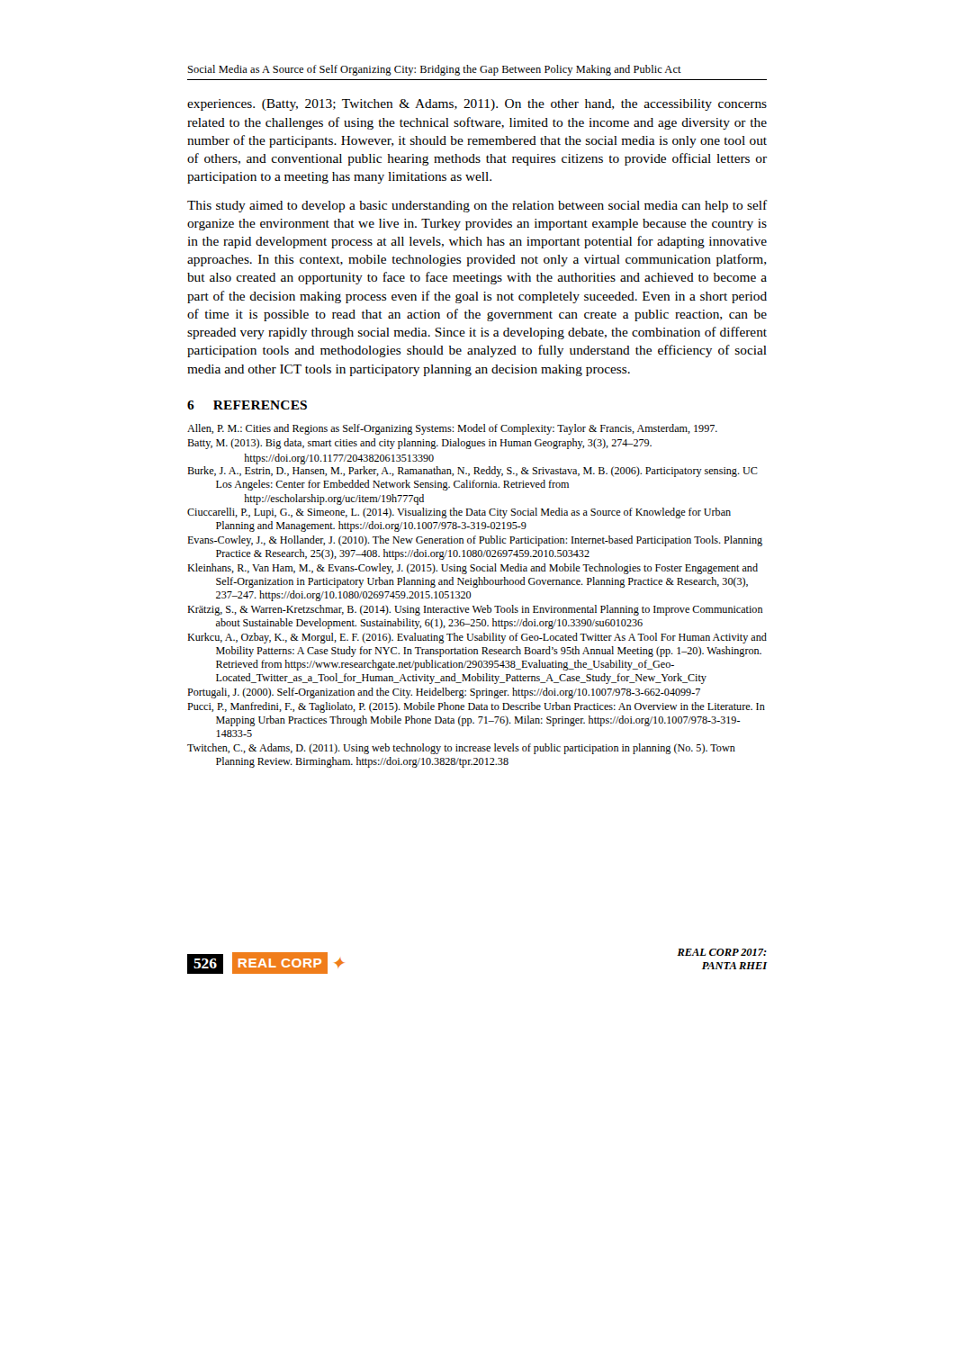Social Media as A Source of Self Organizing City: Bridging the Gap Between Policy Making and Public Act
experiences. (Batty, 2013; Twitchen & Adams, 2011). On the other hand, the accessibility concerns related to the challenges of using the technical software, limited to the income and age diversity or the number of the participants. However, it should be remembered that the social media is only one tool out of others, and conventional public hearing methods that requires citizens to provide official letters or participation to a meeting has many limitations as well.
This study aimed to develop a basic understanding on the relation between social media can help to self organize the environment that we live in. Turkey provides an important example because the country is in the rapid development process at all levels, which has an important potential for adapting innovative approaches. In this context, mobile technologies provided not only a virtual communication platform, but also created an opportunity to face to face meetings with the authorities and achieved to become a part of the decision making process even if the goal is not completely suceeded. Even in a short period of time it is possible to read that an action of the government can create a public reaction, can be spreaded very rapidly through social media. Since it is a developing debate, the combination of different participation tools and methodologies should be analyzed to fully understand the efficiency of social media and other ICT tools in participatory planning an decision making process.
6 REFERENCES
Allen, P. M.: Cities and Regions as Self-Organizing Systems: Model of Complexity: Taylor & Francis, Amsterdam, 1997.
Batty, M. (2013). Big data, smart cities and city planning. Dialogues in Human Geography, 3(3), 274–279.
https://doi.org/10.1177/2043820613513390
Burke, J. A., Estrin, D., Hansen, M., Parker, A., Ramanathan, N., Reddy, S., & Srivastava, M. B. (2006). Participatory sensing. UC Los Angeles: Center for Embedded Network Sensing. California. Retrieved from
http://escholarship.org/uc/item/19h777qd
Ciuccarelli, P., Lupi, G., & Simeone, L. (2014). Visualizing the Data City Social Media as a Source of Knowledge for Urban Planning and Management. https://doi.org/10.1007/978-3-319-02195-9
Evans-Cowley, J., & Hollander, J. (2010). The New Generation of Public Participation: Internet-based Participation Tools. Planning Practice & Research, 25(3), 397–408. https://doi.org/10.1080/02697459.2010.503432
Kleinhans, R., Van Ham, M., & Evans-Cowley, J. (2015). Using Social Media and Mobile Technologies to Foster Engagement and Self-Organization in Participatory Urban Planning and Neighbourhood Governance. Planning Practice & Research, 30(3), 237–247. https://doi.org/10.1080/02697459.2015.1051320
Krätzig, S., & Warren-Kretzschmar, B. (2014). Using Interactive Web Tools in Environmental Planning to Improve Communication about Sustainable Development. Sustainability, 6(1), 236–250. https://doi.org/10.3390/su6010236
Kurkcu, A., Ozbay, K., & Morgul, E. F. (2016). Evaluating The Usability of Geo-Located Twitter As A Tool For Human Activity and Mobility Patterns: A Case Study for NYC. In Transportation Research Board’s 95th Annual Meeting (pp. 1–20). Washingron. Retrieved from https://www.researchgate.net/publication/290395438_Evaluating_the_Usability_of_Geo-Located_Twitter_as_a_Tool_for_Human_Activity_and_Mobility_Patterns_A_Case_Study_for_New_York_City
Portugali, J. (2000). Self-Organization and the City. Heidelberg: Springer. https://doi.org/10.1007/978-3-662-04099-7
Pucci, P., Manfredini, F., & Tagliolato, P. (2015). Mobile Phone Data to Describe Urban Practices: An Overview in the Literature. In Mapping Urban Practices Through Mobile Phone Data (pp. 71–76). Milan: Springer. https://doi.org/10.1007/978-3-319-14833-5
Twitchen, C., & Adams, D. (2011). Using web technology to increase levels of public participation in planning (No. 5). Town Planning Review. Birmingham. https://doi.org/10.3828/tpr.2012.38
526
REAL CORP ✦
REAL CORP 2017:
PANTA RHEI